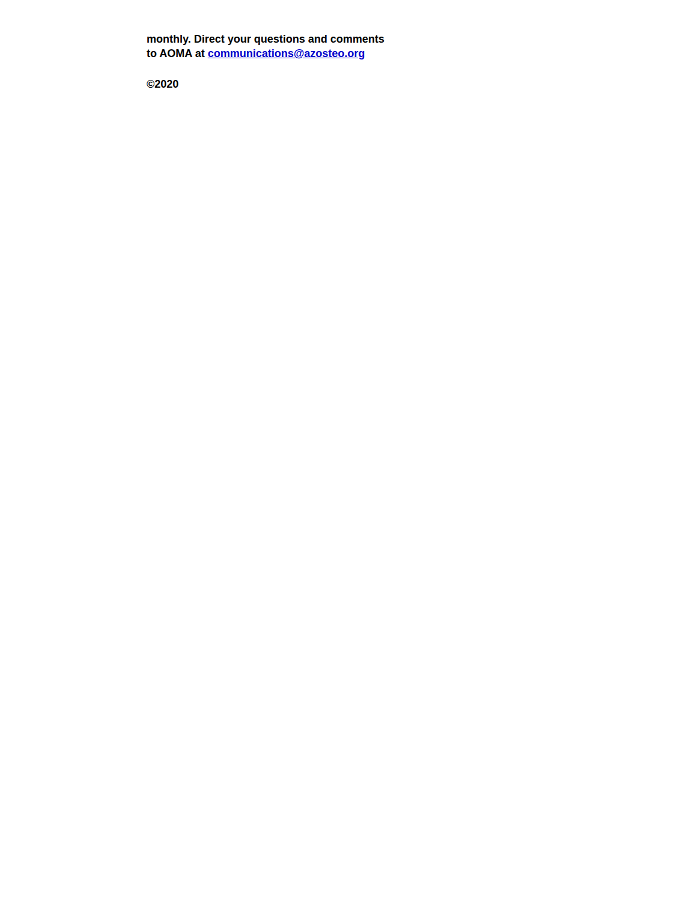monthly. Direct your questions and comments
to AOMA at communications@azosteo.org
©2020